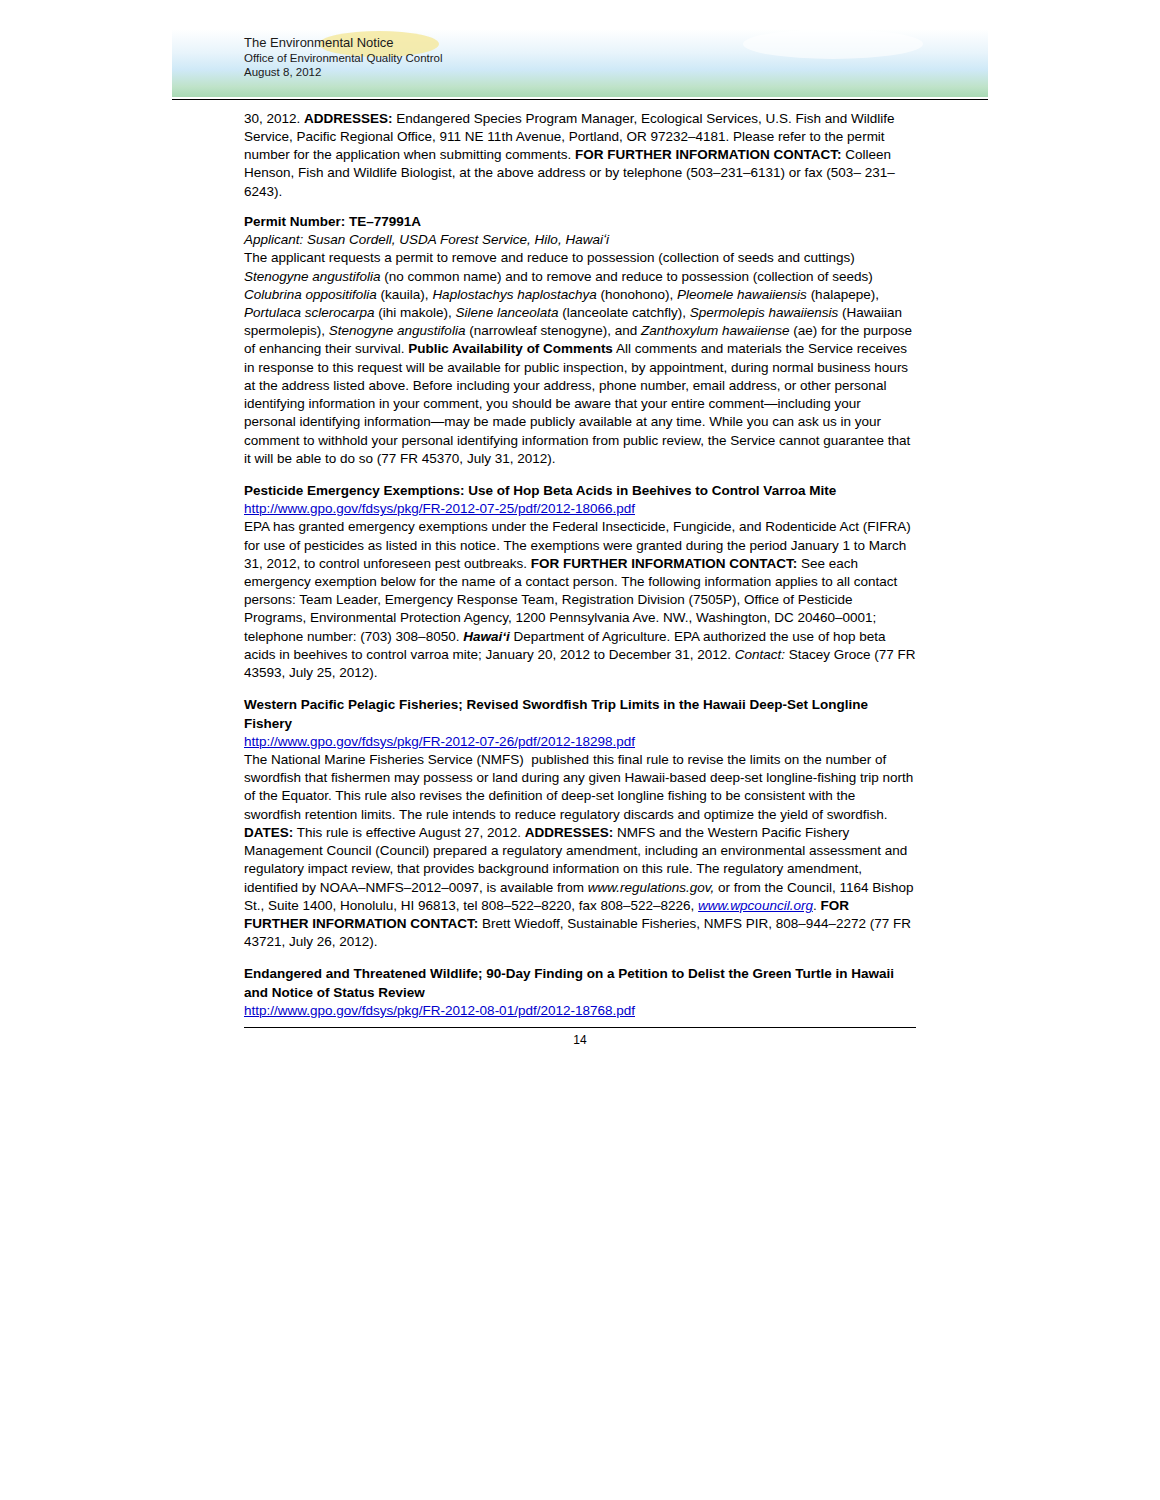The Environmental Notice
Office of Environmental Quality Control
August 8, 2012
30, 2012. ADDRESSES: Endangered Species Program Manager, Ecological Services, U.S. Fish and Wildlife Service, Pacific Regional Office, 911 NE 11th Avenue, Portland, OR 97232–4181. Please refer to the permit number for the application when submitting comments. FOR FURTHER INFORMATION CONTACT: Colleen Henson, Fish and Wildlife Biologist, at the above address or by telephone (503–231–6131) or fax (503– 231–6243).
Permit Number: TE–77991A
Applicant: Susan Cordell, USDA Forest Service, Hilo, Hawaiʻi
The applicant requests a permit to remove and reduce to possession (collection of seeds and cuttings) Stenogyne angustifolia (no common name) and to remove and reduce to possession (collection of seeds) Colubrina oppositifolia (kauila), Haplostachys haplostachya (honohono), Pleomele hawaiiensis (halapepe), Portulaca sclerocarpa (ihi makole), Silene lanceolata (lanceolate catchfly), Spermolepis hawaiiensis (Hawaiian spermolepis), Stenogyne angustifolia (narrowleaf stenogyne), and Zanthoxylum hawaiiense (ae) for the purpose of enhancing their survival. Public Availability of Comments All comments and materials the Service receives in response to this request will be available for public inspection, by appointment, during normal business hours at the address listed above. Before including your address, phone number, email address, or other personal identifying information in your comment, you should be aware that your entire comment—including your personal identifying information—may be made publicly available at any time. While you can ask us in your comment to withhold your personal identifying information from public review, the Service cannot guarantee that it will be able to do so (77 FR 45370, July 31, 2012).
Pesticide Emergency Exemptions: Use of Hop Beta Acids in Beehives to Control Varroa Mite
http://www.gpo.gov/fdsys/pkg/FR-2012-07-25/pdf/2012-18066.pdf
EPA has granted emergency exemptions under the Federal Insecticide, Fungicide, and Rodenticide Act (FIFRA) for use of pesticides as listed in this notice. The exemptions were granted during the period January 1 to March 31, 2012, to control unforeseen pest outbreaks. FOR FURTHER INFORMATION CONTACT: See each emergency exemption below for the name of a contact person. The following information applies to all contact persons: Team Leader, Emergency Response Team, Registration Division (7505P), Office of Pesticide Programs, Environmental Protection Agency, 1200 Pennsylvania Ave. NW., Washington, DC 20460–0001; telephone number: (703) 308–8050. Hawaiʻi Department of Agriculture. EPA authorized the use of hop beta acids in beehives to control varroa mite; January 20, 2012 to December 31, 2012. Contact: Stacey Groce (77 FR 43593, July 25, 2012).
Western Pacific Pelagic Fisheries; Revised Swordfish Trip Limits in the Hawaii Deep-Set Longline Fishery
http://www.gpo.gov/fdsys/pkg/FR-2012-07-26/pdf/2012-18298.pdf
The National Marine Fisheries Service (NMFS) published this final rule to revise the limits on the number of swordfish that fishermen may possess or land during any given Hawaii-based deep-set longline-fishing trip north of the Equator. This rule also revises the definition of deep-set longline fishing to be consistent with the swordfish retention limits. The rule intends to reduce regulatory discards and optimize the yield of swordfish. DATES: This rule is effective August 27, 2012. ADDRESSES: NMFS and the Western Pacific Fishery Management Council (Council) prepared a regulatory amendment, including an environmental assessment and regulatory impact review, that provides background information on this rule. The regulatory amendment, identified by NOAA–NMFS–2012–0097, is available from www.regulations.gov, or from the Council, 1164 Bishop St., Suite 1400, Honolulu, HI 96813, tel 808–522–8220, fax 808–522–8226, www.wpcouncil.org. FOR FURTHER INFORMATION CONTACT: Brett Wiedoff, Sustainable Fisheries, NMFS PIR, 808–944–2272 (77 FR 43721, July 26, 2012).
Endangered and Threatened Wildlife; 90-Day Finding on a Petition to Delist the Green Turtle in Hawaii and Notice of Status Review
http://www.gpo.gov/fdsys/pkg/FR-2012-08-01/pdf/2012-18768.pdf
14